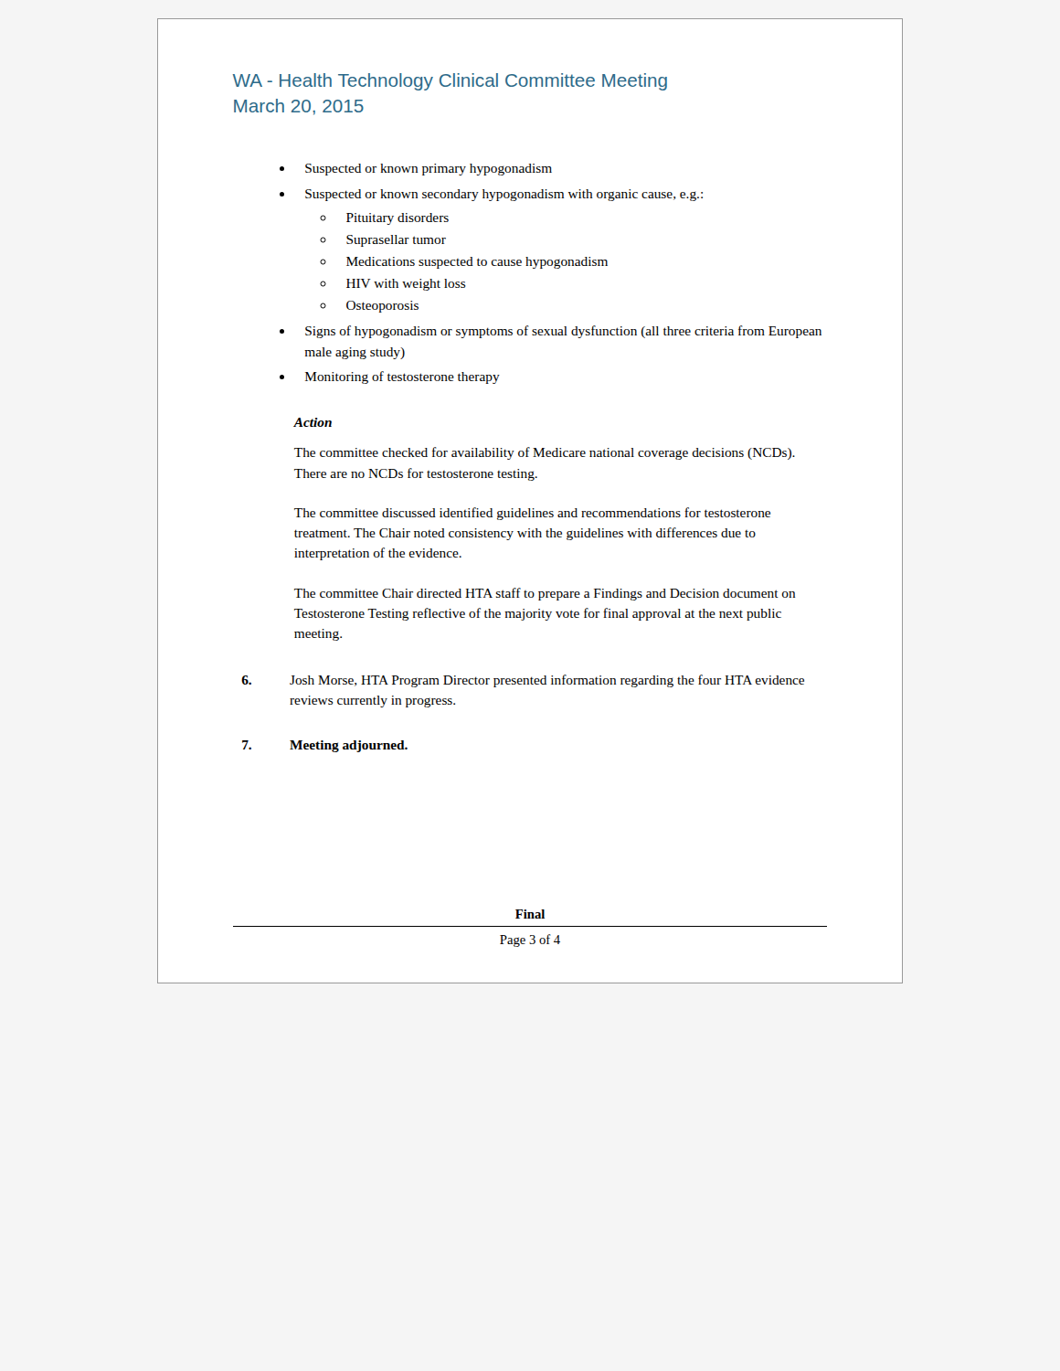WA - Health Technology Clinical Committee Meeting
March 20, 2015
Suspected or known primary hypogonadism
Suspected or known secondary hypogonadism with organic cause, e.g.:
Pituitary disorders
Suprasellar tumor
Medications suspected to cause hypogonadism
HIV with weight loss
Osteoporosis
Signs of hypogonadism or symptoms of sexual dysfunction (all three criteria from European male aging study)
Monitoring of testosterone therapy
Action
The committee checked for availability of Medicare national coverage decisions (NCDs). There are no NCDs for testosterone testing.
The committee discussed identified guidelines and recommendations for testosterone treatment. The Chair noted consistency with the guidelines with differences due to interpretation of the evidence.
The committee Chair directed HTA staff to prepare a Findings and Decision document on Testosterone Testing reflective of the majority vote for final approval at the next public meeting.
6. Josh Morse, HTA Program Director presented information regarding the four HTA evidence reviews currently in progress.
7. Meeting adjourned.
Final
Page 3 of 4